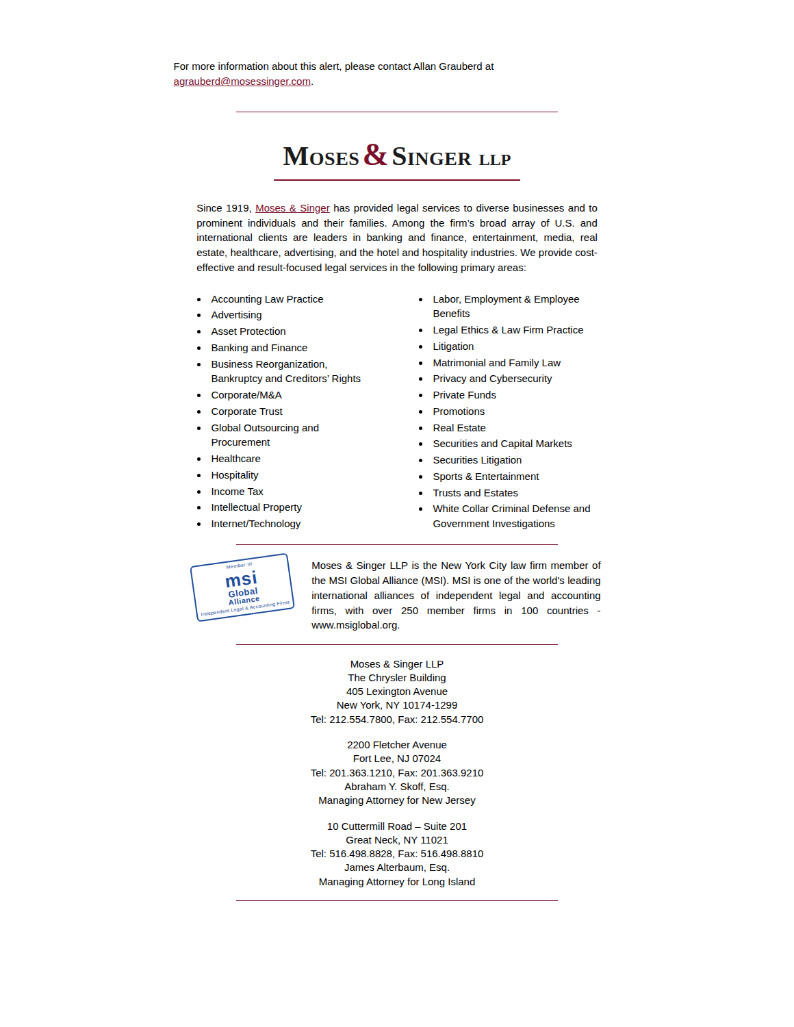For more information about this alert, please contact Allan Grauberd at agrauberd@mosessinger.com.
Moses&Singer LLP
Since 1919, Moses & Singer has provided legal services to diverse businesses and to prominent individuals and their families. Among the firm’s broad array of U.S. and international clients are leaders in banking and finance, entertainment, media, real estate, healthcare, advertising, and the hotel and hospitality industries. We provide cost-effective and result-focused legal services in the following primary areas:
Accounting Law Practice
Advertising
Asset Protection
Banking and Finance
Business Reorganization, Bankruptcy and Creditors’ Rights
Corporate/M&A
Corporate Trust
Global Outsourcing and Procurement
Healthcare
Hospitality
Income Tax
Intellectual Property
Internet/Technology
Labor, Employment & Employee Benefits
Legal Ethics & Law Firm Practice
Litigation
Matrimonial and Family Law
Privacy and Cybersecurity
Private Funds
Promotions
Real Estate
Securities and Capital Markets
Securities Litigation
Sports & Entertainment
Trusts and Estates
White Collar Criminal Defense and Government Investigations
Member of
msi Global Alliance
Independent Legal & Accounting Firms
Moses & Singer LLP is the New York City law firm member of the MSI Global Alliance (MSI). MSI is one of the world's leading international alliances of independent legal and accounting firms, with over 250 member firms in 100 countries - www.msiglobal.org.
Moses & Singer LLP
The Chrysler Building
405 Lexington Avenue
New York, NY 10174-1299
Tel: 212.554.7800, Fax: 212.554.7700
2200 Fletcher Avenue
Fort Lee, NJ 07024
Tel: 201.363.1210, Fax: 201.363.9210
Abraham Y. Skoff, Esq.
Managing Attorney for New Jersey
10 Cuttermill Road – Suite 201
Great Neck, NY 11021
Tel: 516.498.8828, Fax: 516.498.8810
James Alterbaum, Esq.
Managing Attorney for Long Island